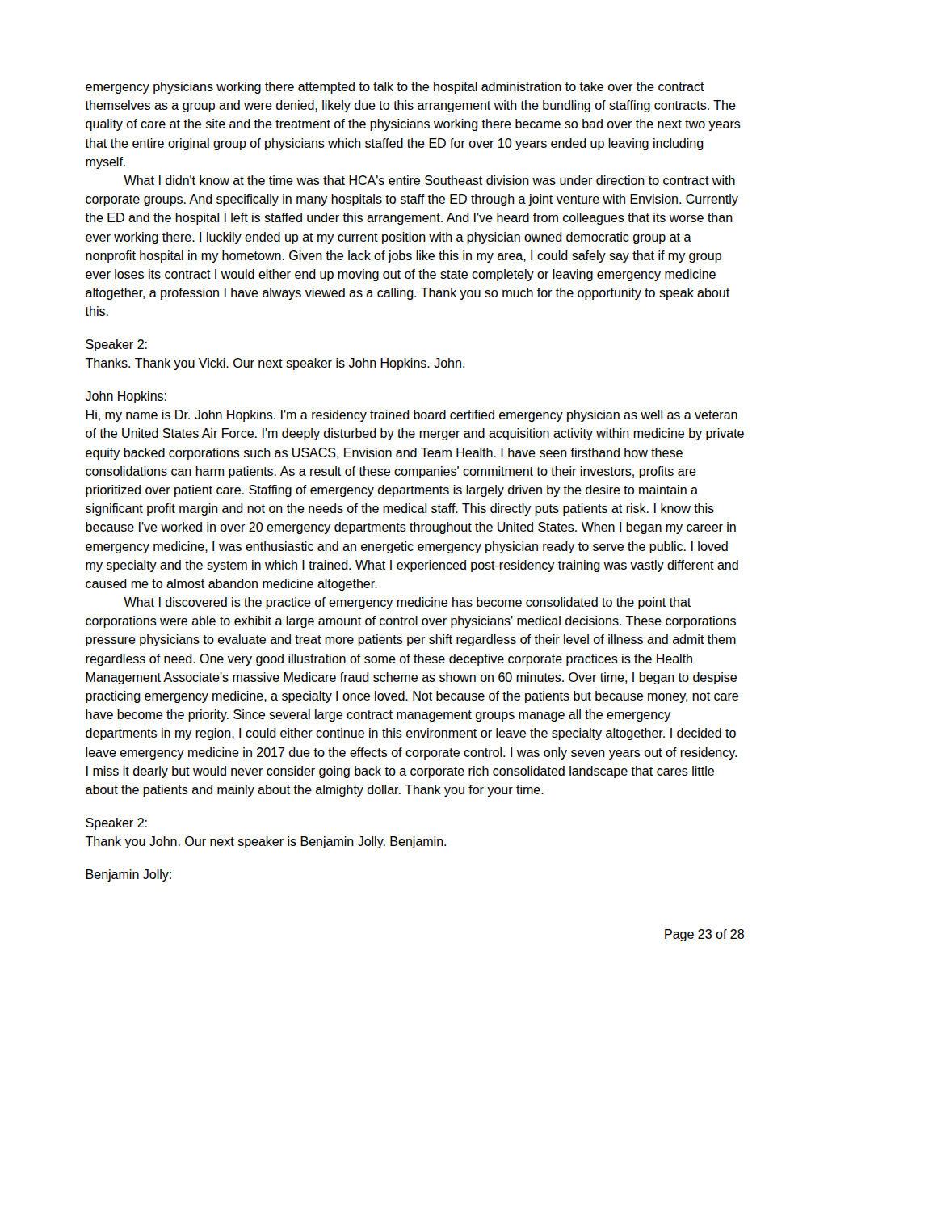emergency physicians working there attempted to talk to the hospital administration to take over the contract themselves as a group and were denied, likely due to this arrangement with the bundling of staffing contracts. The quality of care at the site and the treatment of the physicians working there became so bad over the next two years that the entire original group of physicians which staffed the ED for over 10 years ended up leaving including myself.
What I didn't know at the time was that HCA's entire Southeast division was under direction to contract with corporate groups. And specifically in many hospitals to staff the ED through a joint venture with Envision. Currently the ED and the hospital I left is staffed under this arrangement. And I've heard from colleagues that its worse than ever working there. I luckily ended up at my current position with a physician owned democratic group at a nonprofit hospital in my hometown. Given the lack of jobs like this in my area, I could safely say that if my group ever loses its contract I would either end up moving out of the state completely or leaving emergency medicine altogether, a profession I have always viewed as a calling. Thank you so much for the opportunity to speak about this.
Speaker 2:
Thanks. Thank you Vicki. Our next speaker is John Hopkins. John.
John Hopkins:
Hi, my name is Dr. John Hopkins. I'm a residency trained board certified emergency physician as well as a veteran of the United States Air Force. I'm deeply disturbed by the merger and acquisition activity within medicine by private equity backed corporations such as USACS, Envision and Team Health. I have seen firsthand how these consolidations can harm patients. As a result of these companies' commitment to their investors, profits are prioritized over patient care. Staffing of emergency departments is largely driven by the desire to maintain a significant profit margin and not on the needs of the medical staff. This directly puts patients at risk. I know this because I've worked in over 20 emergency departments throughout the United States. When I began my career in emergency medicine, I was enthusiastic and an energetic emergency physician ready to serve the public. I loved my specialty and the system in which I trained. What I experienced post-residency training was vastly different and caused me to almost abandon medicine altogether.
What I discovered is the practice of emergency medicine has become consolidated to the point that corporations were able to exhibit a large amount of control over physicians' medical decisions. These corporations pressure physicians to evaluate and treat more patients per shift regardless of their level of illness and admit them regardless of need. One very good illustration of some of these deceptive corporate practices is the Health Management Associate's massive Medicare fraud scheme as shown on 60 minutes. Over time, I began to despise practicing emergency medicine, a specialty I once loved. Not because of the patients but because money, not care have become the priority. Since several large contract management groups manage all the emergency departments in my region, I could either continue in this environment or leave the specialty altogether. I decided to leave emergency medicine in 2017 due to the effects of corporate control. I was only seven years out of residency. I miss it dearly but would never consider going back to a corporate rich consolidated landscape that cares little about the patients and mainly about the almighty dollar. Thank you for your time.
Speaker 2:
Thank you John. Our next speaker is Benjamin Jolly. Benjamin.
Benjamin Jolly:
Page 23 of 28